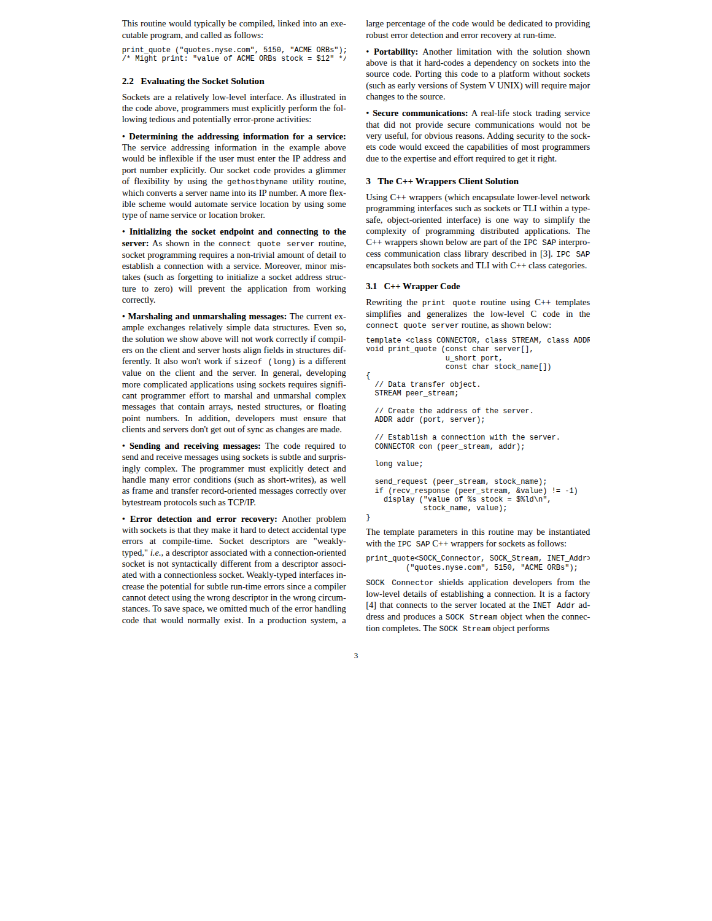This routine would typically be compiled, linked into an executable program, and called as follows:
print_quote ("quotes.nyse.com", 5150, "ACME ORBs");
/* Might print: "value of ACME ORBs stock = $12" */
2.2 Evaluating the Socket Solution
Sockets are a relatively low-level interface. As illustrated in the code above, programmers must explicitly perform the following tedious and potentially error-prone activities:
Determining the addressing information for a service: The service addressing information in the example above would be inflexible if the user must enter the IP address and port number explicitly. Our socket code provides a glimmer of flexibility by using the gethostbyname utility routine, which converts a server name into its IP number. A more flexible scheme would automate service location by using some type of name service or location broker.
Initializing the socket endpoint and connecting to the server: As shown in the connect quote server routine, socket programming requires a non-trivial amount of detail to establish a connection with a service. Moreover, minor mistakes (such as forgetting to initialize a socket address structure to zero) will prevent the application from working correctly.
Marshaling and unmarshaling messages: The current example exchanges relatively simple data structures. Even so, the solution we show above will not work correctly if compilers on the client and server hosts align fields in structures differently. It also won't work if sizeof (long) is a different value on the client and the server. In general, developing more complicated applications using sockets requires significant programmer effort to marshal and unmarshal complex messages that contain arrays, nested structures, or floating point numbers. In addition, developers must ensure that clients and servers don't get out of sync as changes are made.
Sending and receiving messages: The code required to send and receive messages using sockets is subtle and surprisingly complex. The programmer must explicitly detect and handle many error conditions (such as short-writes), as well as frame and transfer record-oriented messages correctly over bytestream protocols such as TCP/IP.
Error detection and error recovery: Another problem with sockets is that they make it hard to detect accidental type errors at compile-time. Socket descriptors are "weakly-typed," i.e., a descriptor associated with a connection-oriented socket is not syntactically different from a descriptor associated with a connectionless socket. Weakly-typed interfaces increase the potential for subtle run-time errors since a compiler cannot detect using the wrong descriptor in the wrong circumstances. To save space, we omitted much of the error handling code that would normally exist. In a production system, a large percentage of the code would be dedicated to providing robust error detection and error recovery at run-time.
Portability: Another limitation with the solution shown above is that it hard-codes a dependency on sockets into the source code. Porting this code to a platform without sockets (such as early versions of System V UNIX) will require major changes to the source.
Secure communications: A real-life stock trading service that did not provide secure communications would not be very useful, for obvious reasons. Adding security to the sockets code would exceed the capabilities of most programmers due to the expertise and effort required to get it right.
3 The C++ Wrappers Client Solution
Using C++ wrappers (which encapsulate lower-level network programming interfaces such as sockets or TLI within a type-safe, object-oriented interface) is one way to simplify the complexity of programming distributed applications. The C++ wrappers shown below are part of the IPC SAP interprocess communication class library described in [3]. IPC SAP encapsulates both sockets and TLI with C++ class categories.
3.1 C++ Wrapper Code
Rewriting the print quote routine using C++ templates simplifies and generalizes the low-level C code in the connect quote server routine, as shown below:
template <class CONNECTOR, class STREAM, class ADDR>
void print_quote (const char server[],
                  u_short port,
                  const char stock_name[])
{
  // Data transfer object.
  STREAM peer_stream;

  // Create the address of the server.
  ADDR addr (port, server);

  // Establish a connection with the server.
  CONNECTOR con (peer_stream, addr);

  long value;

  send_request (peer_stream, stock_name);
  if (recv_response (peer_stream, &value) != -1)
    display ("value of %s stock = $%ld\n",
             stock_name, value);
}
The template parameters in this routine may be instantiated with the IPC SAP C++ wrappers for sockets as follows:
print_quote<SOCK_Connector, SOCK_Stream, INET_Addr>
         ("quotes.nyse.com", 5150, "ACME ORBs");
SOCK Connector shields application developers from the low-level details of establishing a connection. It is a factory [4] that connects to the server located at the INET Addr address and produces a SOCK Stream object when the connection completes. The SOCK Stream object performs
3